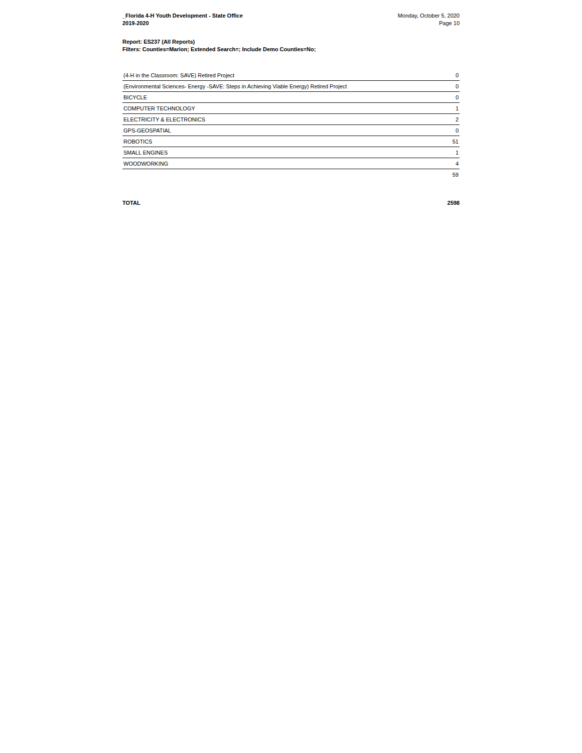_Florida 4-H Youth Development - State Office
2019-2020
Monday, October 5, 2020
Page 10
Report: ES237 (All Reports)
Filters: Counties=Marion; Extended Search=; Include Demo Counties=No;
| (4-H in the Classroom: SAVE) Retired Project | 0 |
| (Environmental Sciences- Energy -SAVE: Steps in Achieving Viable Energy) Retired Project | 0 |
| BICYCLE | 0 |
| COMPUTER TECHNOLOGY | 1 |
| ELECTRICITY & ELECTRONICS | 2 |
| GPS-GEOSPATIAL | 0 |
| ROBOTICS | 51 |
| SMALL ENGINES | 1 |
| WOODWORKING | 4 |
| | 59 |
TOTAL 2598